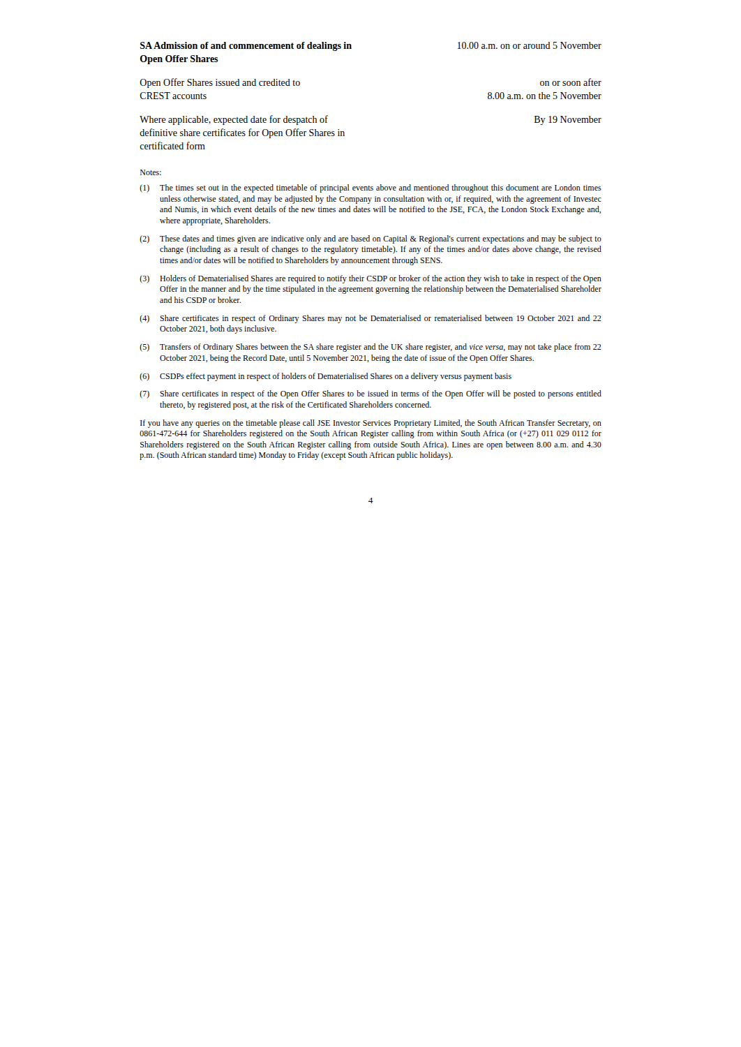| SA Admission of and commencement of dealings in Open Offer Shares | 10.00 a.m. on or around 5 November |
| Open Offer Shares issued and credited to CREST accounts | on or soon after 8.00 a.m. on the 5 November |
| Where applicable, expected date for despatch of definitive share certificates for Open Offer Shares in certificated form | By 19 November |
Notes:
The times set out in the expected timetable of principal events above and mentioned throughout this document are London times unless otherwise stated, and may be adjusted by the Company in consultation with or, if required, with the agreement of Investec and Numis, in which event details of the new times and dates will be notified to the JSE, FCA, the London Stock Exchange and, where appropriate, Shareholders.
These dates and times given are indicative only and are based on Capital & Regional's current expectations and may be subject to change (including as a result of changes to the regulatory timetable). If any of the times and/or dates above change, the revised times and/or dates will be notified to Shareholders by announcement through SENS.
Holders of Dematerialised Shares are required to notify their CSDP or broker of the action they wish to take in respect of the Open Offer in the manner and by the time stipulated in the agreement governing the relationship between the Dematerialised Shareholder and his CSDP or broker.
Share certificates in respect of Ordinary Shares may not be Dematerialised or rematerialised between 19 October 2021 and 22 October 2021, both days inclusive.
Transfers of Ordinary Shares between the SA share register and the UK share register, and vice versa, may not take place from 22 October 2021, being the Record Date, until 5 November 2021, being the date of issue of the Open Offer Shares.
CSDPs effect payment in respect of holders of Dematerialised Shares on a delivery versus payment basis
Share certificates in respect of the Open Offer Shares to be issued in terms of the Open Offer will be posted to persons entitled thereto, by registered post, at the risk of the Certificated Shareholders concerned.
If you have any queries on the timetable please call JSE Investor Services Proprietary Limited, the South African Transfer Secretary, on 0861-472-644 for Shareholders registered on the South African Register calling from within South Africa (or (+27) 011 029 0112 for Shareholders registered on the South African Register calling from outside South Africa). Lines are open between 8.00 a.m. and 4.30 p.m. (South African standard time) Monday to Friday (except South African public holidays).
4